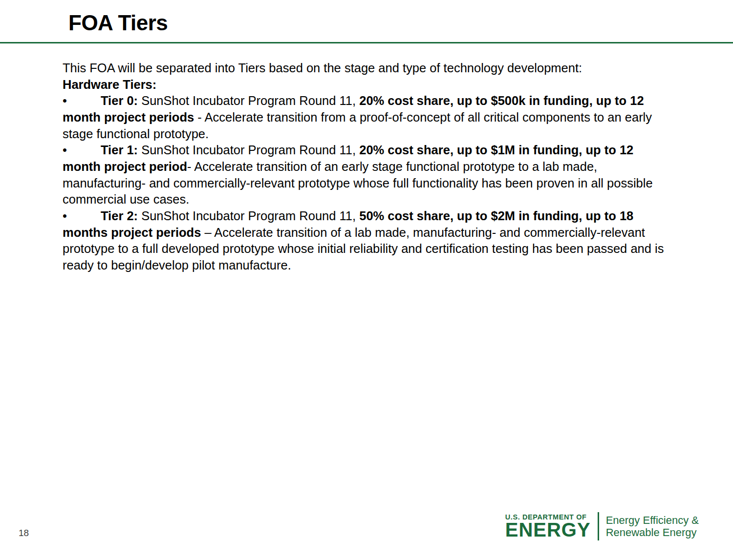FOA Tiers
This FOA will be separated into Tiers based on the stage and type of technology development:
Hardware Tiers:
•Tier 0: SunShot Incubator Program Round 11, 20% cost share, up to $500k in funding, up to 12 month project periods - Accelerate transition from a proof-of-concept of all critical components to an early stage functional prototype.
•Tier 1: SunShot Incubator Program Round 11, 20% cost share, up to $1M in funding, up to 12 month project period- Accelerate transition of an early stage functional prototype to a lab made, manufacturing- and commercially-relevant prototype whose full functionality has been proven in all possible commercial use cases.
•Tier 2: SunShot Incubator Program Round 11, 50% cost share, up to $2M in funding, up to 18 months project periods – Accelerate transition of a lab made, manufacturing- and commercially-relevant prototype to a full developed prototype whose initial reliability and certification testing has been passed and is ready to begin/develop pilot manufacture.
18
U.S. DEPARTMENT OF
ENERGY
Energy Efficiency &
Renewable Energy